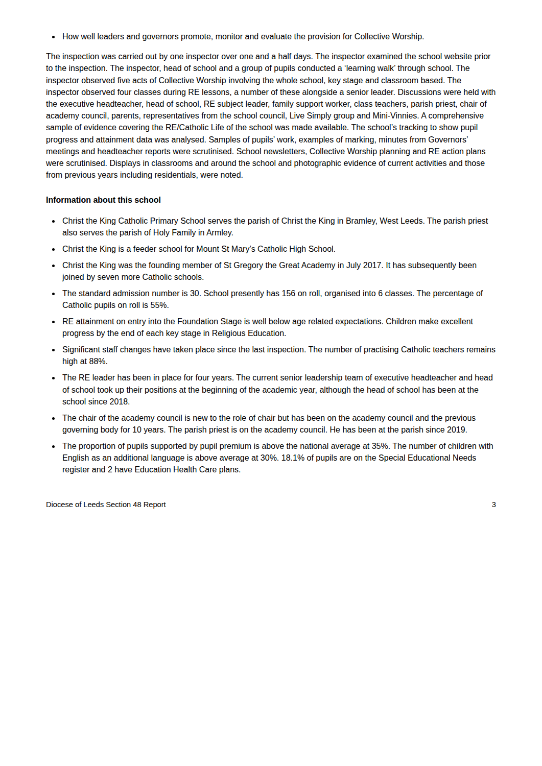How well leaders and governors promote, monitor and evaluate the provision for Collective Worship.
The inspection was carried out by one inspector over one and a half days. The inspector examined the school website prior to the inspection. The inspector, head of school and a group of pupils conducted a ‘learning walk’ through school. The inspector observed five acts of Collective Worship involving the whole school, key stage and classroom based. The inspector observed four classes during RE lessons, a number of these alongside a senior leader. Discussions were held with the executive headteacher, head of school, RE subject leader, family support worker, class teachers, parish priest, chair of academy council, parents, representatives from the school council, Live Simply group and Mini-Vinnies. A comprehensive sample of evidence covering the RE/Catholic Life of the school was made available. The school’s tracking to show pupil progress and attainment data was analysed. Samples of pupils’ work, examples of marking, minutes from Governors’ meetings and headteacher reports were scrutinised. School newsletters, Collective Worship planning and RE action plans were scrutinised. Displays in classrooms and around the school and photographic evidence of current activities and those from previous years including residentials, were noted.
Information about this school
Christ the King Catholic Primary School serves the parish of Christ the King in Bramley, West Leeds. The parish priest also serves the parish of Holy Family in Armley.
Christ the King is a feeder school for Mount St Mary’s Catholic High School.
Christ the King was the founding member of St Gregory the Great Academy in July 2017. It has subsequently been joined by seven more Catholic schools.
The standard admission number is 30. School presently has 156 on roll, organised into 6 classes. The percentage of Catholic pupils on roll is 55%.
RE attainment on entry into the Foundation Stage is well below age related expectations. Children make excellent progress by the end of each key stage in Religious Education.
Significant staff changes have taken place since the last inspection. The number of practising Catholic teachers remains high at 88%.
The RE leader has been in place for four years. The current senior leadership team of executive headteacher and head of school took up their positions at the beginning of the academic year, although the head of school has been at the school since 2018.
The chair of the academy council is new to the role of chair but has been on the academy council and the previous governing body for 10 years. The parish priest is on the academy council. He has been at the parish since 2019.
The proportion of pupils supported by pupil premium is above the national average at 35%. The number of children with English as an additional language is above average at 30%. 18.1% of pupils are on the Special Educational Needs register and 2 have Education Health Care plans.
Diocese of Leeds Section 48 Report 3